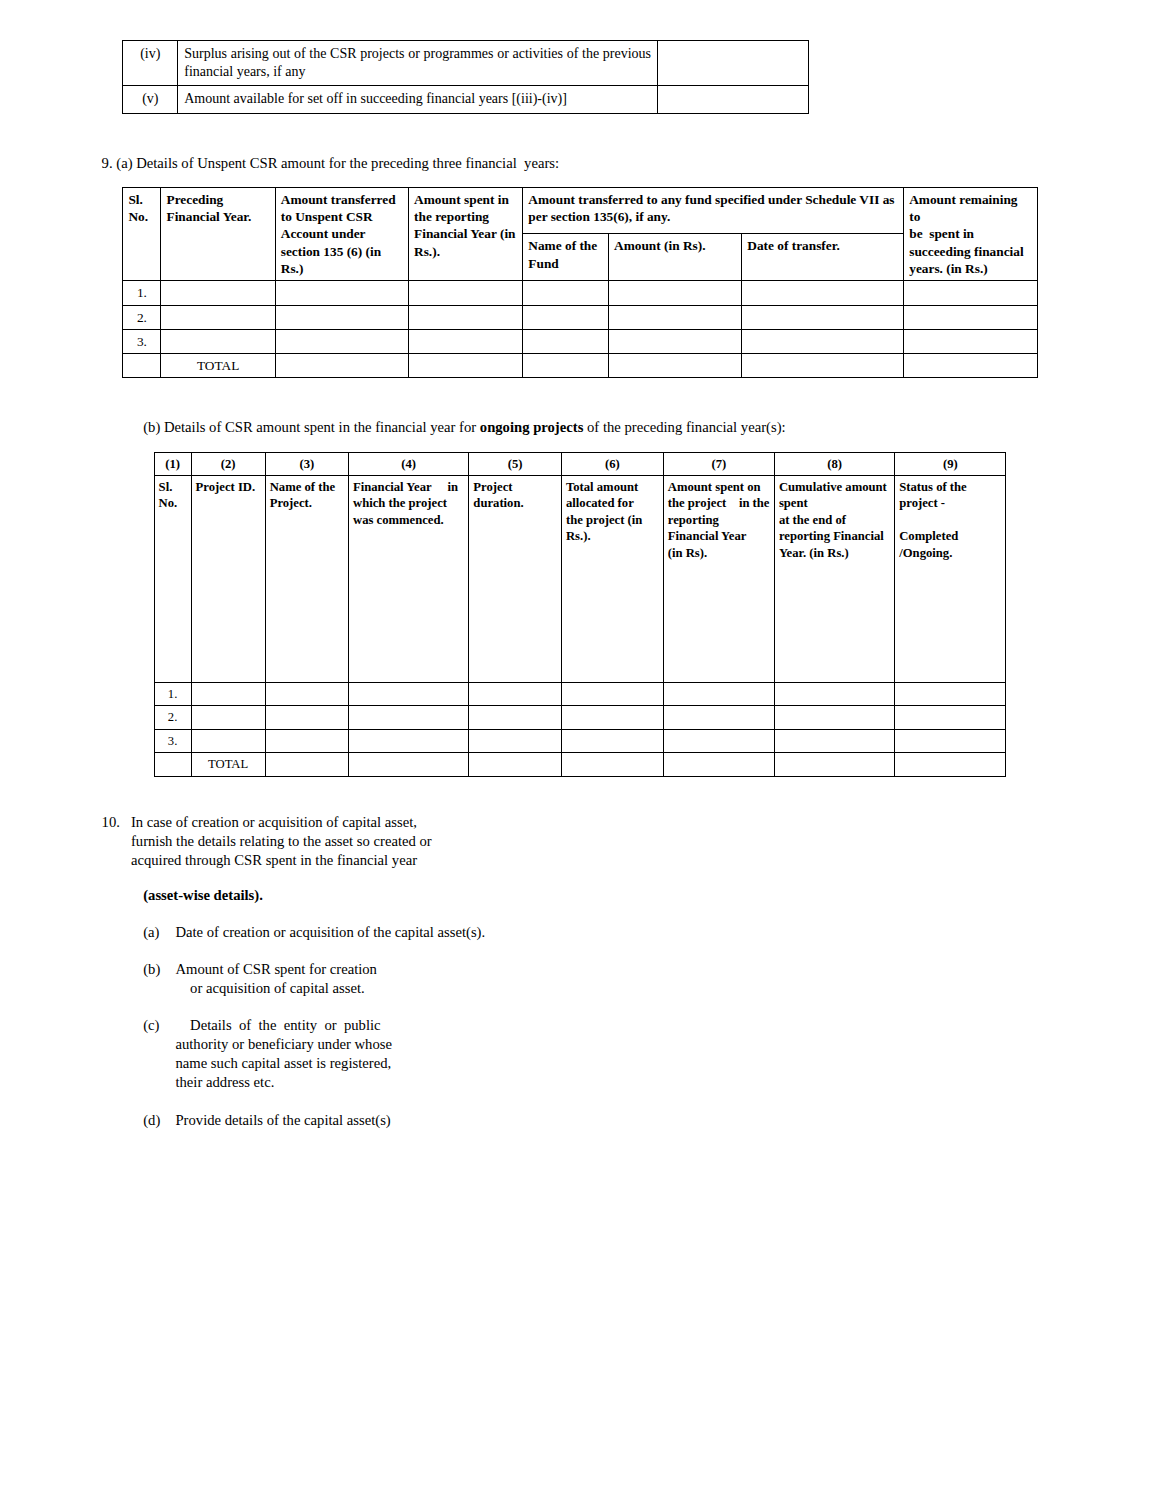| (iv) | Surplus arising out of the CSR projects or programmes or activities of the previous financial years, if any | |
| (v) | Amount available for set off in succeeding financial years [(iii)-(iv)] | |
9. (a) Details of Unspent CSR amount for the preceding three financial years:
| Sl. No. | Preceding Financial Year. | Amount transferred to Unspent CSR Account under section 135 (6) (in Rs.) | Amount spent in the reporting Financial Year (in Rs.). | Amount transferred to any fund specified under Schedule VII as per section 135(6), if any. | Amount remaining to be spent in succeeding financial years. (in Rs.) |
| --- | --- | --- | --- | --- | --- |
| Name of the Fund | Amount (in Rs). | Date of transfer. |
| 1. | | | | | | | |
| 2. | | | | | | | |
| 3. | | | | | | | |
| | TOTAL | | | | | | |
(b) Details of CSR amount spent in the financial year for ongoing projects of the preceding financial year(s):
| (1) | (2) | (3) | (4) | (5) | (6) | (7) | (8) | (9) |
| --- | --- | --- | --- | --- | --- | --- | --- | --- |
| Sl. No. | Project ID. | Name of the Project. | Financial Year in which the project was commenced. | Project duration. | Total amount allocated for the project (in Rs.). | Amount spent on the project in the reporting Financial Year (in Rs). | Cumulative amount spent at the end of reporting Financial Year. (in Rs.) | Status of the project - Completed /Ongoing. |
| 1. | | | | | | | | |
| 2. | | | | | | | | |
| 3. | | | | | | | | |
| | TOTAL | | | | | | | |
10. In case of creation or acquisition of capital asset,
furnish the details relating to the asset so created or
acquired through CSR spent in the financial year
(asset-wise details).
(a) Date of creation or acquisition of the capital asset(s).
(b) Amount of CSR spent for creation
or acquisition of capital asset.
(c) Details of the entity or public
authority or beneficiary under whose
name such capital asset is registered,
their address etc.
(d) Provide details of the capital asset(s)